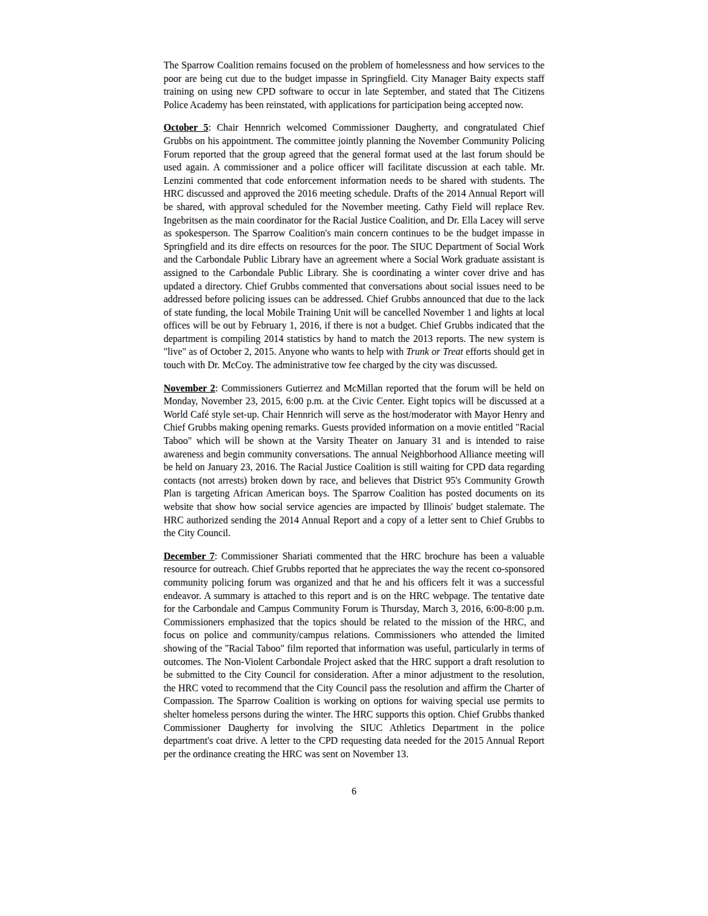The Sparrow Coalition remains focused on the problem of homelessness and how services to the poor are being cut due to the budget impasse in Springfield. City Manager Baity expects staff training on using new CPD software to occur in late September, and stated that The Citizens Police Academy has been reinstated, with applications for participation being accepted now.
October 5: Chair Hennrich welcomed Commissioner Daugherty, and congratulated Chief Grubbs on his appointment. The committee jointly planning the November Community Policing Forum reported that the group agreed that the general format used at the last forum should be used again. A commissioner and a police officer will facilitate discussion at each table. Mr. Lenzini commented that code enforcement information needs to be shared with students. The HRC discussed and approved the 2016 meeting schedule. Drafts of the 2014 Annual Report will be shared, with approval scheduled for the November meeting. Cathy Field will replace Rev. Ingebritsen as the main coordinator for the Racial Justice Coalition, and Dr. Ella Lacey will serve as spokesperson. The Sparrow Coalition's main concern continues to be the budget impasse in Springfield and its dire effects on resources for the poor. The SIUC Department of Social Work and the Carbondale Public Library have an agreement where a Social Work graduate assistant is assigned to the Carbondale Public Library. She is coordinating a winter cover drive and has updated a directory. Chief Grubbs commented that conversations about social issues need to be addressed before policing issues can be addressed. Chief Grubbs announced that due to the lack of state funding, the local Mobile Training Unit will be cancelled November 1 and lights at local offices will be out by February 1, 2016, if there is not a budget. Chief Grubbs indicated that the department is compiling 2014 statistics by hand to match the 2013 reports. The new system is "live" as of October 2, 2015. Anyone who wants to help with Trunk or Treat efforts should get in touch with Dr. McCoy. The administrative tow fee charged by the city was discussed.
November 2: Commissioners Gutierrez and McMillan reported that the forum will be held on Monday, November 23, 2015, 6:00 p.m. at the Civic Center. Eight topics will be discussed at a World Café style set-up. Chair Hennrich will serve as the host/moderator with Mayor Henry and Chief Grubbs making opening remarks. Guests provided information on a movie entitled "Racial Taboo" which will be shown at the Varsity Theater on January 31 and is intended to raise awareness and begin community conversations. The annual Neighborhood Alliance meeting will be held on January 23, 2016. The Racial Justice Coalition is still waiting for CPD data regarding contacts (not arrests) broken down by race, and believes that District 95's Community Growth Plan is targeting African American boys. The Sparrow Coalition has posted documents on its website that show how social service agencies are impacted by Illinois' budget stalemate. The HRC authorized sending the 2014 Annual Report and a copy of a letter sent to Chief Grubbs to the City Council.
December 7: Commissioner Shariati commented that the HRC brochure has been a valuable resource for outreach. Chief Grubbs reported that he appreciates the way the recent co-sponsored community policing forum was organized and that he and his officers felt it was a successful endeavor. A summary is attached to this report and is on the HRC webpage. The tentative date for the Carbondale and Campus Community Forum is Thursday, March 3, 2016, 6:00-8:00 p.m. Commissioners emphasized that the topics should be related to the mission of the HRC, and focus on police and community/campus relations. Commissioners who attended the limited showing of the "Racial Taboo" film reported that information was useful, particularly in terms of outcomes. The Non-Violent Carbondale Project asked that the HRC support a draft resolution to be submitted to the City Council for consideration. After a minor adjustment to the resolution, the HRC voted to recommend that the City Council pass the resolution and affirm the Charter of Compassion. The Sparrow Coalition is working on options for waiving special use permits to shelter homeless persons during the winter. The HRC supports this option. Chief Grubbs thanked Commissioner Daugherty for involving the SIUC Athletics Department in the police department's coat drive. A letter to the CPD requesting data needed for the 2015 Annual Report per the ordinance creating the HRC was sent on November 13.
6